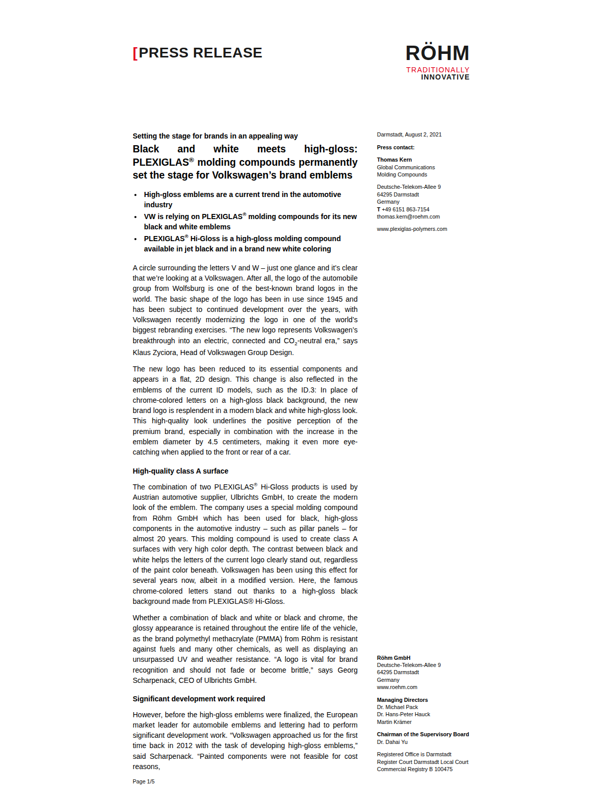[PRESS RELEASE
RÖHM
TRADITIONALLY
INNOVATIVE
Setting the stage for brands in an appealing way
Black and white meets high-gloss: PLEXIGLAS® molding compounds permanently set the stage for Volkswagen’s brand emblems
High-gloss emblems are a current trend in the automotive industry
VW is relying on PLEXIGLAS® molding compounds for its new black and white emblems
PLEXIGLAS® Hi-Gloss is a high-gloss molding compound available in jet black and in a brand new white coloring
A circle surrounding the letters V and W – just one glance and it’s clear that we’re looking at a Volkswagen. After all, the logo of the automobile group from Wolfsburg is one of the best-known brand logos in the world. The basic shape of the logo has been in use since 1945 and has been subject to continued development over the years, with Volkswagen recently modernizing the logo in one of the world’s biggest rebranding exercises. “The new logo represents Volkswagen’s breakthrough into an electric, connected and CO2-neutral era,” says Klaus Zyciora, Head of Volkswagen Group Design.
The new logo has been reduced to its essential components and appears in a flat, 2D design. This change is also reflected in the emblems of the current ID models, such as the ID.3: In place of chrome-colored letters on a high-gloss black background, the new brand logo is resplendent in a modern black and white high-gloss look. This high-quality look underlines the positive perception of the premium brand, especially in combination with the increase in the emblem diameter by 4.5 centimeters, making it even more eye-catching when applied to the front or rear of a car.
High-quality class A surface
The combination of two PLEXIGLAS® Hi-Gloss products is used by Austrian automotive supplier, Ulbrichts GmbH, to create the modern look of the emblem. The company uses a special molding compound from Röhm GmbH which has been used for black, high-gloss components in the automotive industry – such as pillar panels – for almost 20 years. This molding compound is used to create class A surfaces with very high color depth. The contrast between black and white helps the letters of the current logo clearly stand out, regardless of the paint color beneath. Volkswagen has been using this effect for several years now, albeit in a modified version. Here, the famous chrome-colored letters stand out thanks to a high-gloss black background made from PLEXIGLAS® Hi-Gloss.
Whether a combination of black and white or black and chrome, the glossy appearance is retained throughout the entire life of the vehicle, as the brand polymethyl methacrylate (PMMA) from Röhm is resistant against fuels and many other chemicals, as well as displaying an unsurpassed UV and weather resistance. “A logo is vital for brand recognition and should not fade or become brittle,” says Georg Scharpenack, CEO of Ulbrichts GmbH.
Significant development work required
However, before the high-gloss emblems were finalized, the European market leader for automobile emblems and lettering had to perform significant development work. “Volkswagen approached us for the first time back in 2012 with the task of developing high-gloss emblems,” said Scharpenack. “Painted components were not feasible for cost reasons,
Darmstadt, August 2, 2021
Press contact:
Thomas Kern
Global Communications
Molding Compounds
Deutsche-Telekom-Allee 9
64295 Darmstadt
Germany
T +49 6151 863-7154
thomas.kern@roehm.com
www.plexiglas-polymers.com
Röhm GmbH
Deutsche-Telekom-Allee 9
64295 Darmstadt
Germany
www.roehm.com
Managing Directors
Dr. Michael Pack
Dr. Hans-Peter Hauck
Martin Krämer
Chairman of the Supervisory Board
Dr. Dahai Yu
Registered Office is Darmstadt
Register Court Darmstadt Local Court
Commercial Registry B 100475
Page 1/5